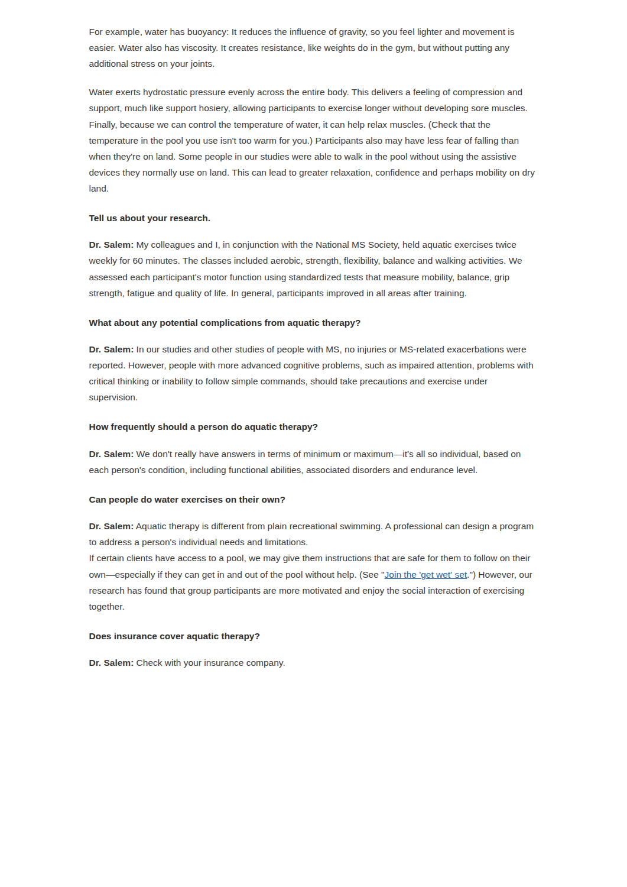For example, water has buoyancy: It reduces the influence of gravity, so you feel lighter and movement is easier. Water also has viscosity. It creates resistance, like weights do in the gym, but without putting any additional stress on your joints.
Water exerts hydrostatic pressure evenly across the entire body. This delivers a feeling of compression and support, much like support hosiery, allowing participants to exercise longer without developing sore muscles. Finally, because we can control the temperature of water, it can help relax muscles. (Check that the temperature in the pool you use isn't too warm for you.) Participants also may have less fear of falling than when they're on land. Some people in our studies were able to walk in the pool without using the assistive devices they normally use on land. This can lead to greater relaxation, confidence and perhaps mobility on dry land.
Tell us about your research.
Dr. Salem: My colleagues and I, in conjunction with the National MS Society, held aquatic exercises twice weekly for 60 minutes. The classes included aerobic, strength, flexibility, balance and walking activities. We assessed each participant's motor function using standardized tests that measure mobility, balance, grip strength, fatigue and quality of life. In general, participants improved in all areas after training.
What about any potential complications from aquatic therapy?
Dr. Salem: In our studies and other studies of people with MS, no injuries or MS-related exacerbations were reported. However, people with more advanced cognitive problems, such as impaired attention, problems with critical thinking or inability to follow simple commands, should take precautions and exercise under supervision.
How frequently should a person do aquatic therapy?
Dr. Salem: We don't really have answers in terms of minimum or maximum—it's all so individual, based on each person's condition, including functional abilities, associated disorders and endurance level.
Can people do water exercises on their own?
Dr. Salem: Aquatic therapy is different from plain recreational swimming. A professional can design a program to address a person's individual needs and limitations.
If certain clients have access to a pool, we may give them instructions that are safe for them to follow on their own—especially if they can get in and out of the pool without help. (See "Join the 'get wet' set.") However, our research has found that group participants are more motivated and enjoy the social interaction of exercising together.
Does insurance cover aquatic therapy?
Dr. Salem: Check with your insurance company.